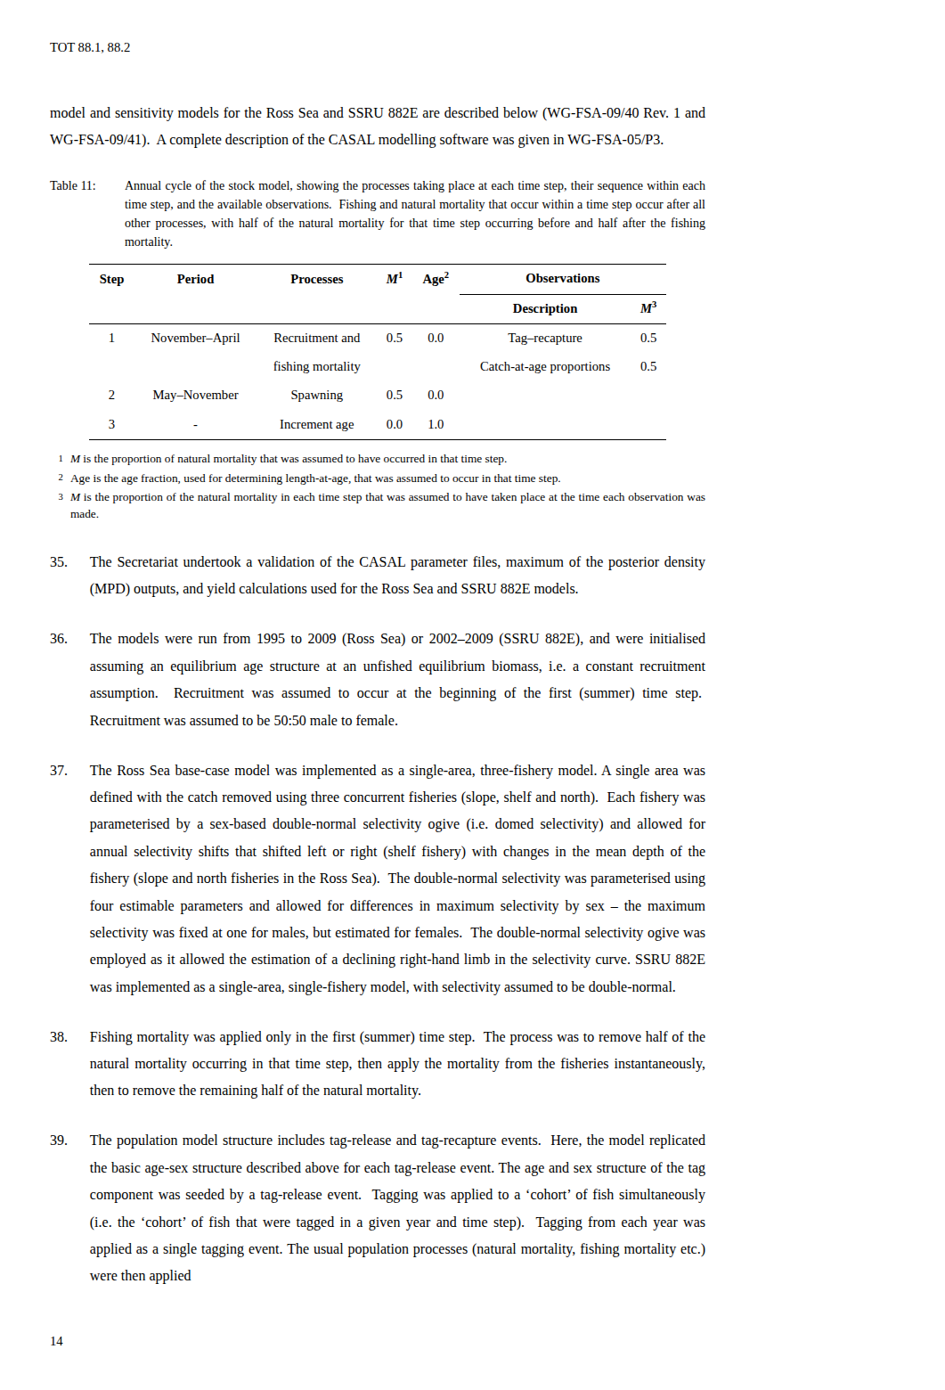TOT 88.1, 88.2
model and sensitivity models for the Ross Sea and SSRU 882E are described below (WG-FSA-09/40 Rev. 1 and WG-FSA-09/41). A complete description of the CASAL modelling software was given in WG-FSA-05/P3.
Table 11:
Annual cycle of the stock model, showing the processes taking place at each time step, their sequence within each time step, and the available observations. Fishing and natural mortality that occur within a time step occur after all other processes, with half of the natural mortality for that time step occurring before and half after the fishing mortality.
| Step | Period | Processes | M 1 | Age 2 | Observations |
| --- | --- | --- | --- | --- | --- |
| | | | | | Description | M 3 |
| 1 | November–April | Recruitment and | 0.5 | 0.0 | Tag–recapture | 0.5 |
| | | fishing mortality | | | Catch-at-age proportions | 0.5 |
| 2 | May–November | Spawning | 0.5 | 0.0 | | |
| 3 | - | Increment age | 0.0 | 1.0 | | |
1
M is the proportion of natural mortality that was assumed to have occurred in that time step.
2
Age is the age fraction, used for determining length-at-age, that was assumed to occur in that time step.
3
M is the proportion of the natural mortality in each time step that was assumed to have taken place at the time each observation was made.
35.
The Secretariat undertook a validation of the CASAL parameter files, maximum of the posterior density (MPD) outputs, and yield calculations used for the Ross Sea and SSRU 882E models.
36.
The models were run from 1995 to 2009 (Ross Sea) or 2002–2009 (SSRU 882E), and were initialised assuming an equilibrium age structure at an unfished equilibrium biomass, i.e. a constant recruitment assumption. Recruitment was assumed to occur at the beginning of the first (summer) time step. Recruitment was assumed to be 50:50 male to female.
37.
The Ross Sea base-case model was implemented as a single-area, three-fishery model. A single area was defined with the catch removed using three concurrent fisheries (slope, shelf and north). Each fishery was parameterised by a sex-based double-normal selectivity ogive (i.e. domed selectivity) and allowed for annual selectivity shifts that shifted left or right (shelf fishery) with changes in the mean depth of the fishery (slope and north fisheries in the Ross Sea). The double-normal selectivity was parameterised using four estimable parameters and allowed for differences in maximum selectivity by sex – the maximum selectivity was fixed at one for males, but estimated for females. The double-normal selectivity ogive was employed as it allowed the estimation of a declining right-hand limb in the selectivity curve. SSRU 882E was implemented as a single-area, single-fishery model, with selectivity assumed to be double-normal.
38.
Fishing mortality was applied only in the first (summer) time step. The process was to remove half of the natural mortality occurring in that time step, then apply the mortality from the fisheries instantaneously, then to remove the remaining half of the natural mortality.
39.
The population model structure includes tag-release and tag-recapture events. Here, the model replicated the basic age-sex structure described above for each tag-release event. The age and sex structure of the tag component was seeded by a tag-release event. Tagging was applied to a ‘cohort’ of fish simultaneously (i.e. the ‘cohort’ of fish that were tagged in a given year and time step). Tagging from each year was applied as a single tagging event. The usual population processes (natural mortality, fishing mortality etc.) were then applied
14